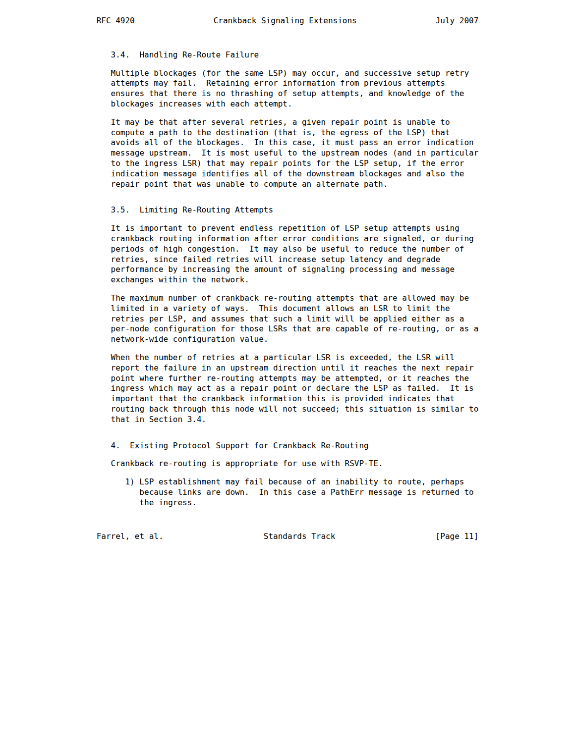RFC 4920 Crankback Signaling Extensions July 2007
3.4. Handling Re-Route Failure
Multiple blockages (for the same LSP) may occur, and successive setup retry attempts may fail. Retaining error information from previous attempts ensures that there is no thrashing of setup attempts, and knowledge of the blockages increases with each attempt.
It may be that after several retries, a given repair point is unable to compute a path to the destination (that is, the egress of the LSP) that avoids all of the blockages. In this case, it must pass an error indication message upstream. It is most useful to the upstream nodes (and in particular to the ingress LSR) that may repair points for the LSP setup, if the error indication message identifies all of the downstream blockages and also the repair point that was unable to compute an alternate path.
3.5. Limiting Re-Routing Attempts
It is important to prevent endless repetition of LSP setup attempts using crankback routing information after error conditions are signaled, or during periods of high congestion. It may also be useful to reduce the number of retries, since failed retries will increase setup latency and degrade performance by increasing the amount of signaling processing and message exchanges within the network.
The maximum number of crankback re-routing attempts that are allowed may be limited in a variety of ways. This document allows an LSR to limit the retries per LSP, and assumes that such a limit will be applied either as a per-node configuration for those LSRs that are capable of re-routing, or as a network-wide configuration value.
When the number of retries at a particular LSR is exceeded, the LSR will report the failure in an upstream direction until it reaches the next repair point where further re-routing attempts may be attempted, or it reaches the ingress which may act as a repair point or declare the LSP as failed. It is important that the crankback information this is provided indicates that routing back through this node will not succeed; this situation is similar to that in Section 3.4.
4. Existing Protocol Support for Crankback Re-Routing
Crankback re-routing is appropriate for use with RSVP-TE.
1) LSP establishment may fail because of an inability to route, perhaps because links are down. In this case a PathErr message is returned to the ingress.
Farrel, et al. Standards Track [Page 11]